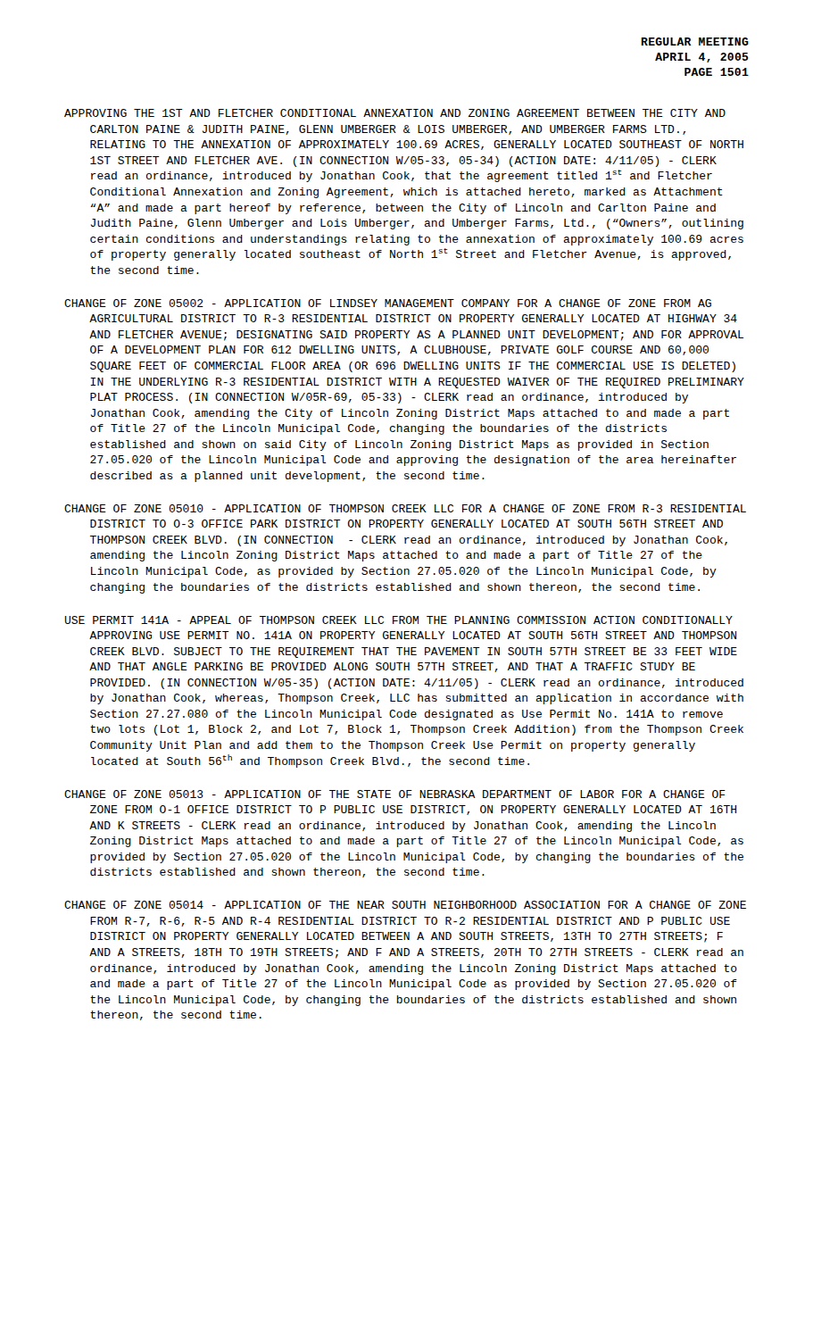REGULAR MEETING
APRIL 4, 2005
PAGE 1501
APPROVING THE 1ST AND FLETCHER CONDITIONAL ANNEXATION AND ZONING AGREEMENT BETWEEN THE CITY AND CARLTON PAINE & JUDITH PAINE, GLENN UMBERGER & LOIS UMBERGER, AND UMBERGER FARMS LTD., RELATING TO THE ANNEXATION OF APPROXIMATELY 100.69 ACRES, GENERALLY LOCATED SOUTHEAST OF NORTH 1ST STREET AND FLETCHER AVE. (IN CONNECTION W/05-33, 05-34) (ACTION DATE: 4/11/05) - CLERK read an ordinance, introduced by Jonathan Cook, that the agreement titled 1st and Fletcher Conditional Annexation and Zoning Agreement, which is attached hereto, marked as Attachment “A” and made a part hereof by reference, between the City of Lincoln and Carlton Paine and Judith Paine, Glenn Umberger and Lois Umberger, and Umberger Farms, Ltd., (“Owners”, outlining certain conditions and understandings relating to the annexation of approximately 100.69 acres of property generally located southeast of North 1st Street and Fletcher Avenue, is approved, the second time.
CHANGE OF ZONE 05002 - APPLICATION OF LINDSEY MANAGEMENT COMPANY FOR A CHANGE OF ZONE FROM AG AGRICULTURAL DISTRICT TO R-3 RESIDENTIAL DISTRICT ON PROPERTY GENERALLY LOCATED AT HIGHWAY 34 AND FLETCHER AVENUE; DESIGNATING SAID PROPERTY AS A PLANNED UNIT DEVELOPMENT; AND FOR APPROVAL OF A DEVELOPMENT PLAN FOR 612 DWELLING UNITS, A CLUBHOUSE, PRIVATE GOLF COURSE AND 60,000 SQUARE FEET OF COMMERCIAL FLOOR AREA (OR 696 DWELLING UNITS IF THE COMMERCIAL USE IS DELETED) IN THE UNDERLYING R-3 RESIDENTIAL DISTRICT WITH A REQUESTED WAIVER OF THE REQUIRED PRELIMINARY PLAT PROCESS. (IN CONNECTION W/05R-69, 05-33) - CLERK read an ordinance, introduced by Jonathan Cook, amending the City of Lincoln Zoning District Maps attached to and made a part of Title 27 of the Lincoln Municipal Code, changing the boundaries of the districts established and shown on said City of Lincoln Zoning District Maps as provided in Section 27.05.020 of the Lincoln Municipal Code and approving the designation of the area hereinafter described as a planned unit development, the second time.
CHANGE OF ZONE 05010 - APPLICATION OF THOMPSON CREEK LLC FOR A CHANGE OF ZONE FROM R-3 RESIDENTIAL DISTRICT TO O-3 OFFICE PARK DISTRICT ON PROPERTY GENERALLY LOCATED AT SOUTH 56TH STREET AND THOMPSON CREEK BLVD. (IN CONNECTION - CLERK read an ordinance, introduced by Jonathan Cook, amending the Lincoln Zoning District Maps attached to and made a part of Title 27 of the Lincoln Municipal Code, as provided by Section 27.05.020 of the Lincoln Municipal Code, by changing the boundaries of the districts established and shown thereon, the second time.
USE PERMIT 141A - APPEAL OF THOMPSON CREEK LLC FROM THE PLANNING COMMISSION ACTION CONDITIONALLY APPROVING USE PERMIT NO. 141A ON PROPERTY GENERALLY LOCATED AT SOUTH 56TH STREET AND THOMPSON CREEK BLVD. SUBJECT TO THE REQUIREMENT THAT THE PAVEMENT IN SOUTH 57TH STREET BE 33 FEET WIDE AND THAT ANGLE PARKING BE PROVIDED ALONG SOUTH 57TH STREET, AND THAT A TRAFFIC STUDY BE PROVIDED. (IN CONNECTION W/05-35) (ACTION DATE: 4/11/05) - CLERK read an ordinance, introduced by Jonathan Cook, whereas, Thompson Creek, LLC has submitted an application in accordance with Section 27.27.080 of the Lincoln Municipal Code designated as Use Permit No. 141A to remove two lots (Lot 1, Block 2, and Lot 7, Block 1, Thompson Creek Addition) from the Thompson Creek Community Unit Plan and add them to the Thompson Creek Use Permit on property generally located at South 56th and Thompson Creek Blvd., the second time.
CHANGE OF ZONE 05013 - APPLICATION OF THE STATE OF NEBRASKA DEPARTMENT OF LABOR FOR A CHANGE OF ZONE FROM O-1 OFFICE DISTRICT TO P PUBLIC USE DISTRICT, ON PROPERTY GENERALLY LOCATED AT 16TH AND K STREETS - CLERK read an ordinance, introduced by Jonathan Cook, amending the Lincoln Zoning District Maps attached to and made a part of Title 27 of the Lincoln Municipal Code, as provided by Section 27.05.020 of the Lincoln Municipal Code, by changing the boundaries of the districts established and shown thereon, the second time.
CHANGE OF ZONE 05014 - APPLICATION OF THE NEAR SOUTH NEIGHBORHOOD ASSOCIATION FOR A CHANGE OF ZONE FROM R-7, R-6, R-5 AND R-4 RESIDENTIAL DISTRICT TO R-2 RESIDENTIAL DISTRICT AND P PUBLIC USE DISTRICT ON PROPERTY GENERALLY LOCATED BETWEEN A AND SOUTH STREETS, 13TH TO 27TH STREETS; F AND A STREETS, 18TH TO 19TH STREETS; AND F AND A STREETS, 20TH TO 27TH STREETS - CLERK read an ordinance, introduced by Jonathan Cook, amending the Lincoln Zoning District Maps attached to and made a part of Title 27 of the Lincoln Municipal Code as provided by Section 27.05.020 of the Lincoln Municipal Code, by changing the boundaries of the districts established and shown thereon, the second time.